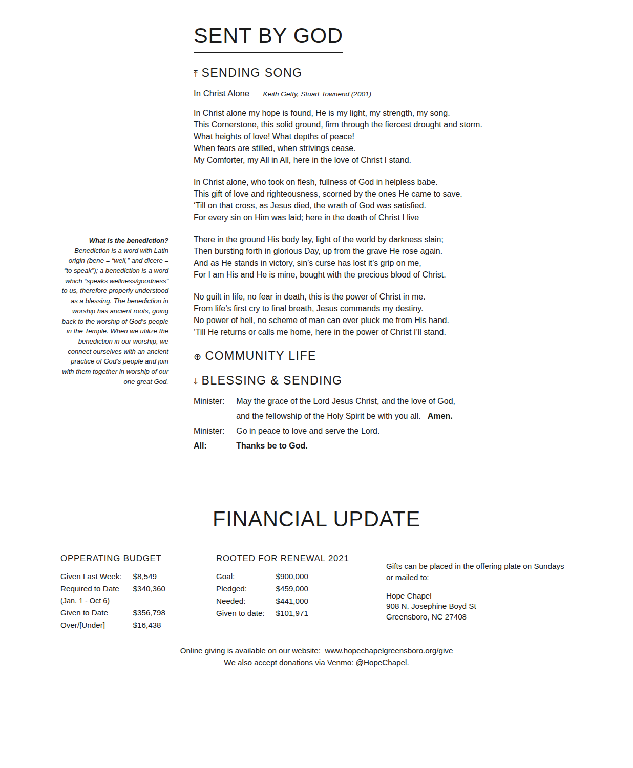What is the benediction?
Benediction is a word with Latin origin (bene = “well,” and dicere = “to speak”); a benediction is a word which “speaks wellness/goodness” to us, therefore properly understood as a blessing. The benediction in worship has ancient roots, going back to the worship of God’s people in the Temple. When we utilize the benediction in our worship, we connect ourselves with an ancient practice of God’s people and join with them together in worship of our one great God.
SENT BY GOD
⤒SENDING SONG
In Christ Alone Keith Getty, Stuart Townend (2001)
In Christ alone my hope is found, He is my light, my strength, my song.
This Cornerstone, this solid ground, firm through the fiercest drought and storm.
What heights of love! What depths of peace!
When fears are stilled, when strivings cease.
My Comforter, my All in All, here in the love of Christ I stand.
In Christ alone, who took on flesh, fullness of God in helpless babe.
This gift of love and righteousness, scorned by the ones He came to save.
‘Till on that cross, as Jesus died, the wrath of God was satisfied.
For every sin on Him was laid; here in the death of Christ I live
There in the ground His body lay, light of the world by darkness slain;
Then bursting forth in glorious Day, up from the grave He rose again.
And as He stands in victory, sin’s curse has lost it’s grip on me,
For I am His and He is mine, bought with the precious blood of Christ.
No guilt in life, no fear in death, this is the power of Christ in me.
From life’s first cry to final breath, Jesus commands my destiny.
No power of hell, no scheme of man can ever pluck me from His hand.
‘Till He returns or calls me home, here in the power of Christ I’ll stand.
⊕COMMUNITY LIFE
⤓BLESSING & SENDING
Minister: May the grace of the Lord Jesus Christ, and the love of God,
and the fellowship of the Holy Spirit be with you all. Amen.
Minister: Go in peace to love and serve the Lord.
All: Thanks be to God.
FINANCIAL UPDATE
OPPERATING BUDGET
| Given Last Week: | $8,549 |
| Required to Date | $340,360 |
| (Jan. 1 - Oct 6) | |
| Given to Date | $356,798 |
| Over/[Under] | $16,438 |
ROOTED FOR RENEWAL 2021
| Goal: | $900,000 |
| Pledged: | $459,000 |
| Needed: | $441,000 |
| Given to date: | $101,971 |
Gifts can be placed in the offering plate on Sundays or mailed to:
Hope Chapel
908 N. Josephine Boyd St
Greensboro, NC 27408
Online giving is available on our website: www.hopechapelgreensboro.org/give
We also accept donations via Venmo: @HopeChapel.